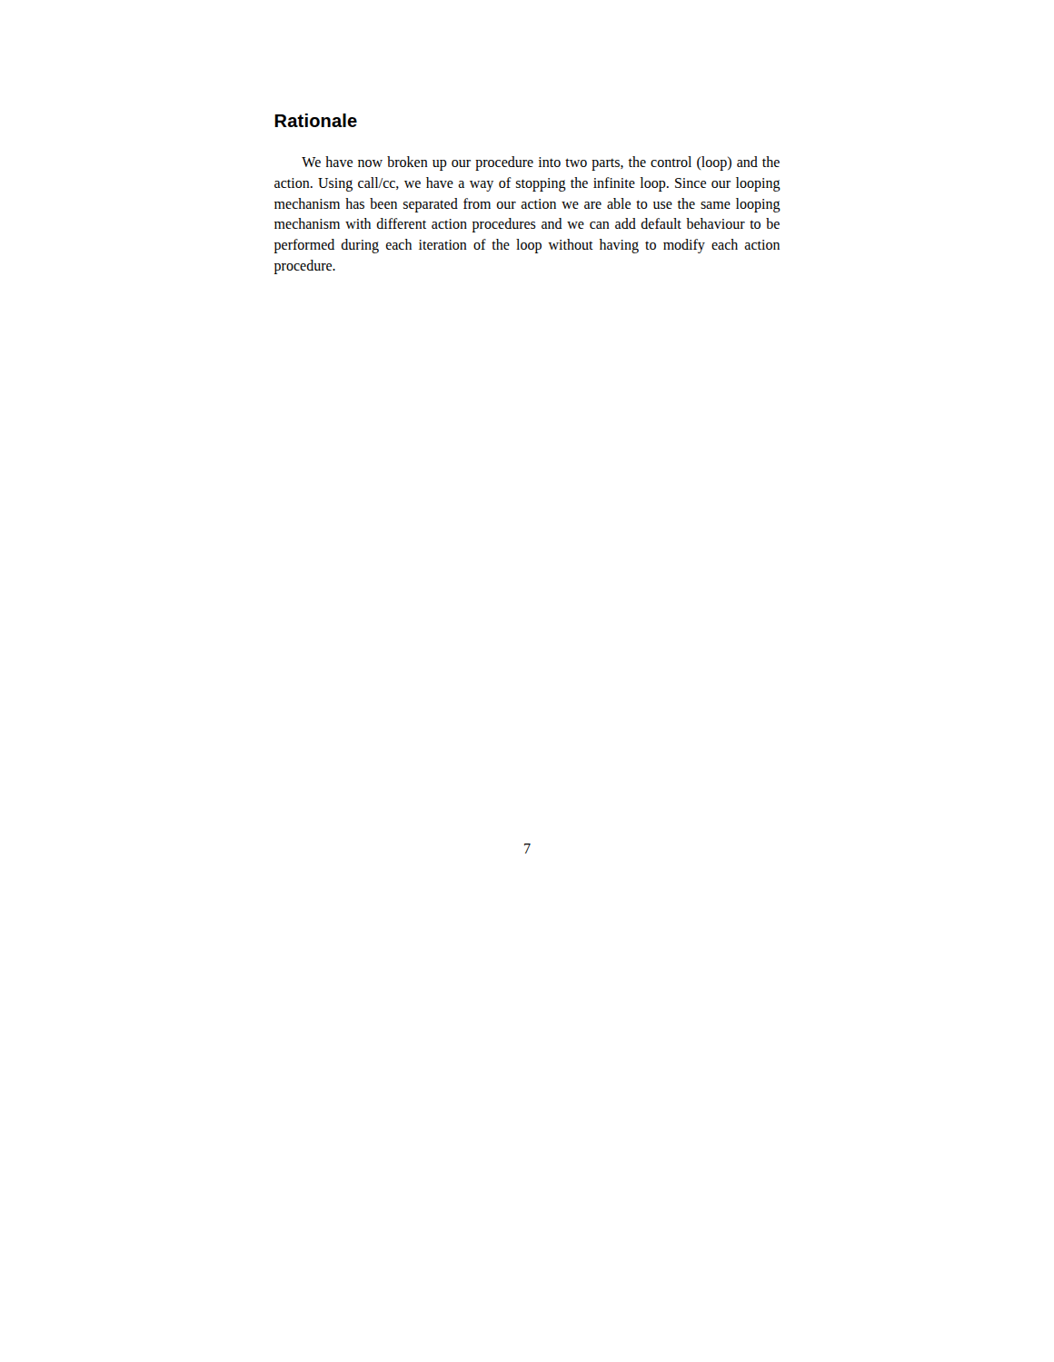Rationale
We have now broken up our procedure into two parts, the control (loop) and the action. Using call/cc, we have a way of stopping the infinite loop. Since our looping mechanism has been separated from our action we are able to use the same looping mechanism with different action procedures and we can add default behaviour to be performed during each iteration of the loop without having to modify each action procedure.
7